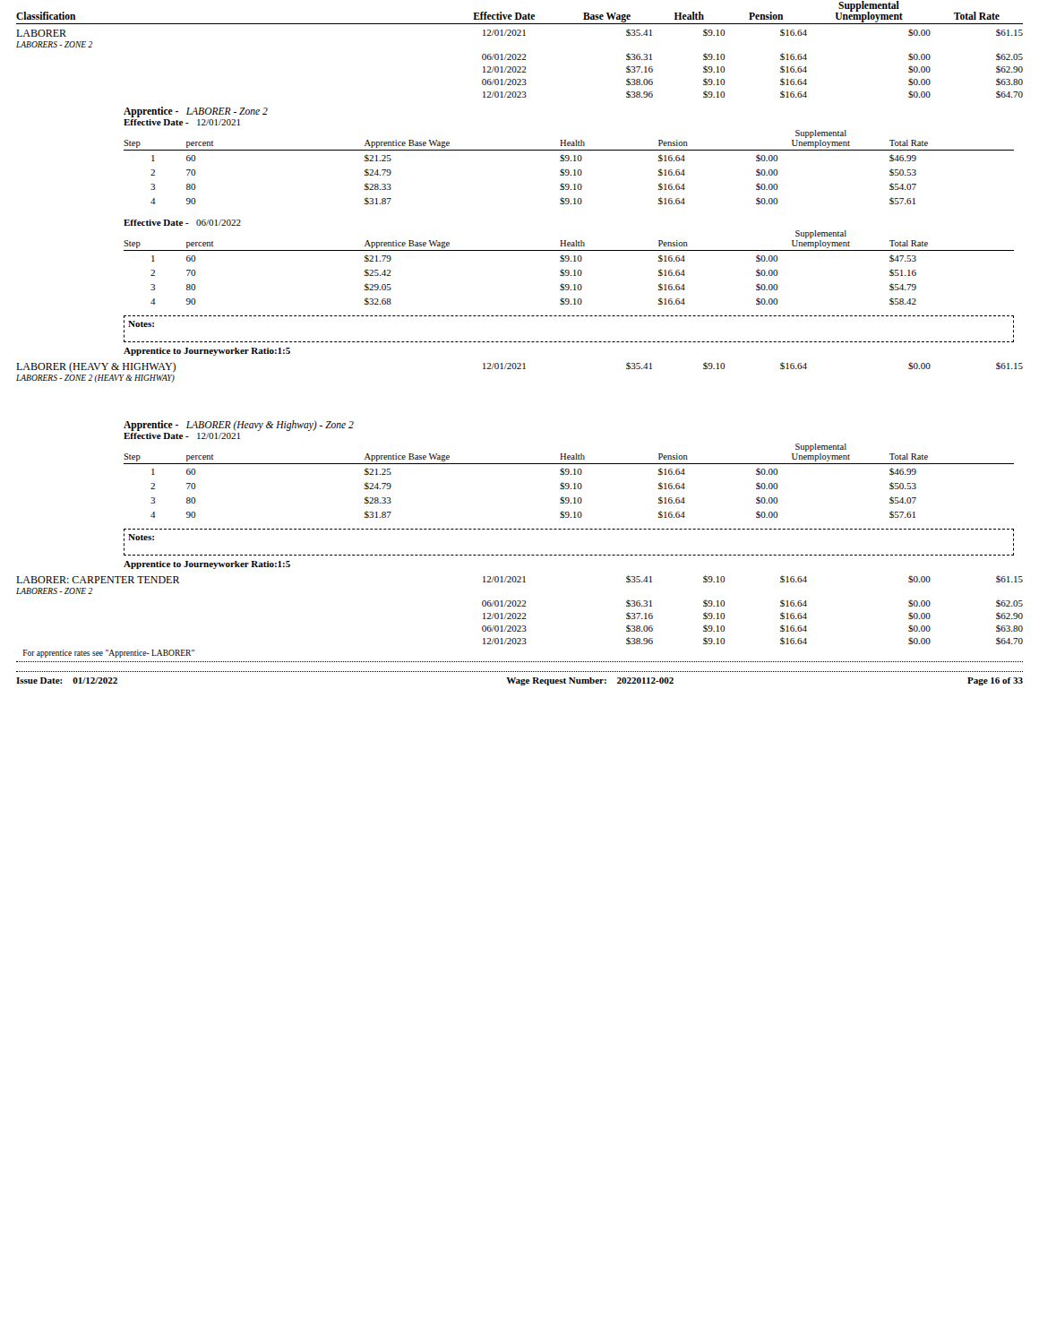| Classification | Effective Date | Base Wage | Health | Pension | Supplemental Unemployment | Total Rate |
| --- | --- | --- | --- | --- | --- | --- |
| LABORER LABORERS - ZONE 2 | 12/01/2021 | $35.41 | $9.10 | $16.64 | $0.00 | $61.15 |
| | 06/01/2022 | $36.31 | $9.10 | $16.64 | $0.00 | $62.05 |
| | 12/01/2022 | $37.16 | $9.10 | $16.64 | $0.00 | $62.90 |
| | 06/01/2023 | $38.06 | $9.10 | $16.64 | $0.00 | $63.80 |
| | 12/01/2023 | $38.96 | $9.10 | $16.64 | $0.00 | $64.70 |
Apprentice - LABORER - Zone 2
Effective Date - 12/01/2021
| Step | percent | Apprentice Base Wage | Health | Pension | Supplemental Unemployment | Total Rate |
| --- | --- | --- | --- | --- | --- | --- |
| 1 | 60 | $21.25 | $9.10 | $16.64 | $0.00 | $46.99 |
| 2 | 70 | $24.79 | $9.10 | $16.64 | $0.00 | $50.53 |
| 3 | 80 | $28.33 | $9.10 | $16.64 | $0.00 | $54.07 |
| 4 | 90 | $31.87 | $9.10 | $16.64 | $0.00 | $57.61 |
Effective Date - 06/01/2022
| Step | percent | Apprentice Base Wage | Health | Pension | Supplemental Unemployment | Total Rate |
| --- | --- | --- | --- | --- | --- | --- |
| 1 | 60 | $21.79 | $9.10 | $16.64 | $0.00 | $47.53 |
| 2 | 70 | $25.42 | $9.10 | $16.64 | $0.00 | $51.16 |
| 3 | 80 | $29.05 | $9.10 | $16.64 | $0.00 | $54.79 |
| 4 | 90 | $32.68 | $9.10 | $16.64 | $0.00 | $58.42 |
Notes:
Apprentice to Journeyworker Ratio:1:5
| LABORER (HEAVY & HIGHWAY) LABORERS - ZONE 2 (HEAVY & HIGHWAY) | 12/01/2021 | $35.41 | $9.10 | $16.64 | $0.00 | $61.15 |
Apprentice - LABORER (Heavy & Highway) - Zone 2
Effective Date - 12/01/2021
| Step | percent | Apprentice Base Wage | Health | Pension | Supplemental Unemployment | Total Rate |
| --- | --- | --- | --- | --- | --- | --- |
| 1 | 60 | $21.25 | $9.10 | $16.64 | $0.00 | $46.99 |
| 2 | 70 | $24.79 | $9.10 | $16.64 | $0.00 | $50.53 |
| 3 | 80 | $28.33 | $9.10 | $16.64 | $0.00 | $54.07 |
| 4 | 90 | $31.87 | $9.10 | $16.64 | $0.00 | $57.61 |
Notes:
Apprentice to Journeyworker Ratio:1:5
| LABORER: CARPENTER TENDER LABORERS - ZONE 2 | 12/01/2021 | $35.41 | $9.10 | $16.64 | $0.00 | $61.15 |
| | 06/01/2022 | $36.31 | $9.10 | $16.64 | $0.00 | $62.05 |
| | 12/01/2022 | $37.16 | $9.10 | $16.64 | $0.00 | $62.90 |
| | 06/01/2023 | $38.06 | $9.10 | $16.64 | $0.00 | $63.80 |
| | 12/01/2023 | $38.96 | $9.10 | $16.64 | $0.00 | $64.70 |
For apprentice rates see "Apprentice- LABORER"
Issue Date: 01/12/2022
Wage Request Number: 20220112-002
Page 16 of 33